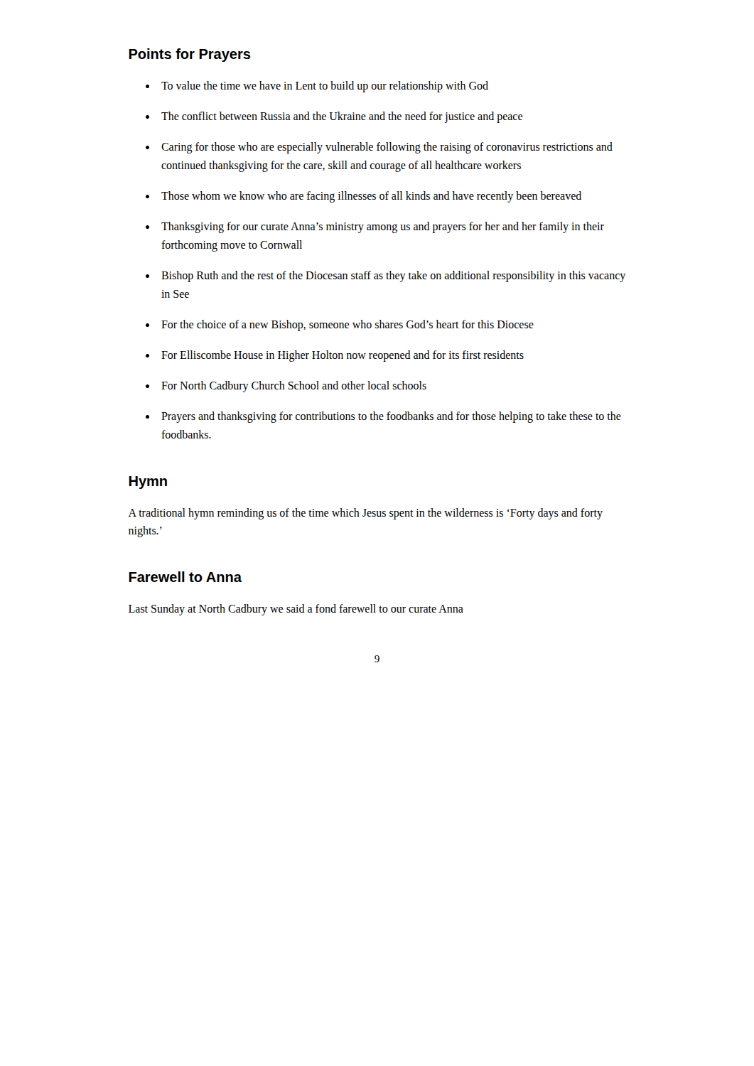Points for Prayers
To value the time we have in Lent to build up our relationship with God
The conflict between Russia and the Ukraine and the need for justice and peace
Caring for those who are especially vulnerable following the raising of coronavirus restrictions and continued thanksgiving for the care, skill and courage of all healthcare workers
Those whom we know who are facing illnesses of all kinds and have recently been bereaved
Thanksgiving for our curate Anna’s ministry among us and prayers for her and her family in their forthcoming move to Cornwall
Bishop Ruth and the rest of the Diocesan staff as they take on additional responsibility in this vacancy in See
For the choice of a new Bishop, someone who shares God’s heart for this Diocese
For Elliscombe House in Higher Holton now reopened and for its first residents
For North Cadbury Church School and other local schools
Prayers and thanksgiving for contributions to the foodbanks and for those helping to take these to the foodbanks.
Hymn
A traditional hymn reminding us of the time which Jesus spent in the wilderness is ‘Forty days and forty nights.’
Farewell to Anna
Last Sunday at North Cadbury we said a fond farewell to our curate Anna
9